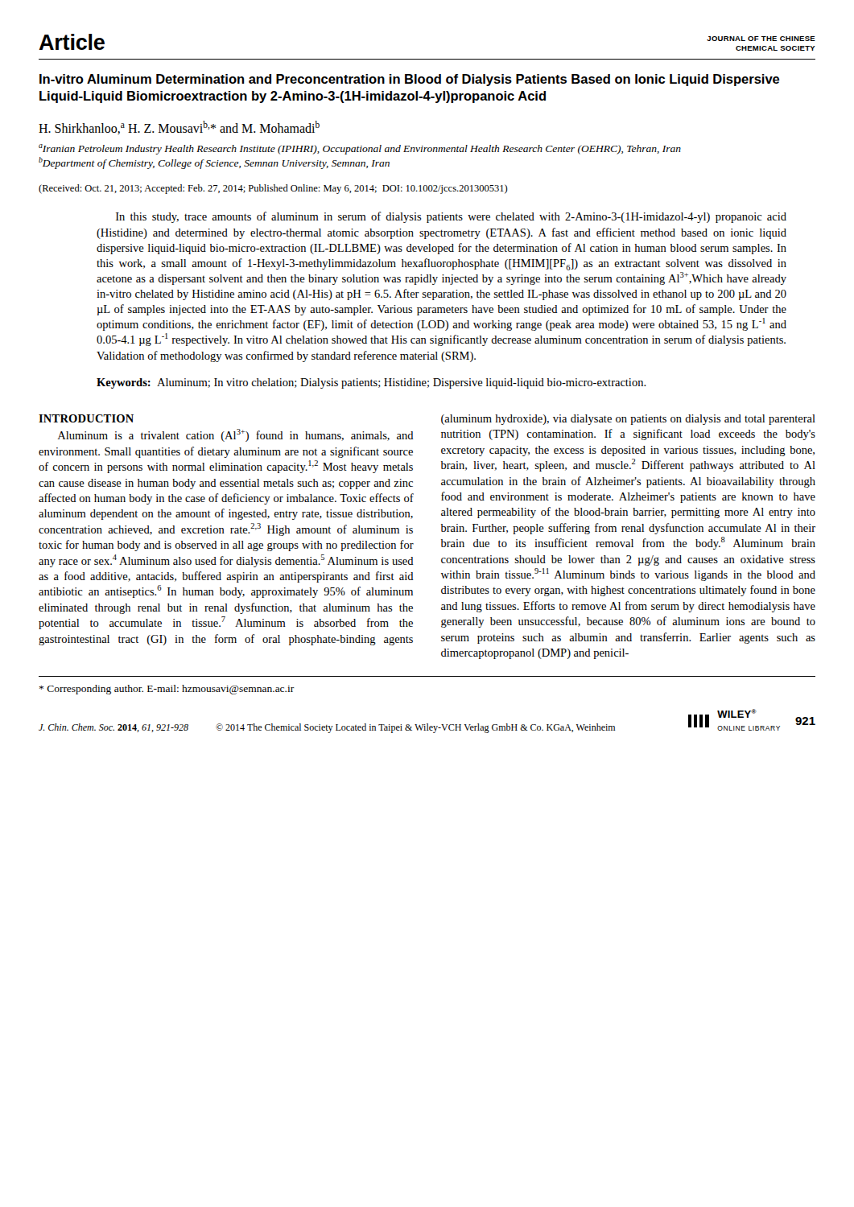Article
Journal of the Chinese
Chemical Society
In-vitro Aluminum Determination and Preconcentration in Blood of Dialysis Patients Based on Ionic Liquid Dispersive Liquid-Liquid Biomicroextraction by 2-Amino-3-(1H-imidazol-4-yl)propanoic Acid
H. Shirkhanloo,a H. Z. Mousavib,* and M. Mohamadib
aIranian Petroleum Industry Health Research Institute (IPIHRI), Occupational and Environmental Health Research Center (OEHRC), Tehran, Iran
bDepartment of Chemistry, College of Science, Semnan University, Semnan, Iran
(Received: Oct. 21, 2013; Accepted: Feb. 27, 2014; Published Online: May 6, 2014; DOI: 10.1002/jccs.201300531)
In this study, trace amounts of aluminum in serum of dialysis patients were chelated with 2-Amino-3-(1H-imidazol-4-yl) propanoic acid (Histidine) and determined by electro-thermal atomic absorption spectrometry (ETAAS). A fast and efficient method based on ionic liquid dispersive liquid-liquid bio-micro-extraction (IL-DLLBME) was developed for the determination of Al cation in human blood serum samples. In this work, a small amount of 1-Hexyl-3-methylimmidazolum hexafluorophosphate ([HMIM][PF6]) as an extractant solvent was dissolved in acetone as a dispersant solvent and then the binary solution was rapidly injected by a syringe into the serum containing Al3+,Which have already in-vitro chelated by Histidine amino acid (Al-His) at pH = 6.5. After separation, the settled IL-phase was dissolved in ethanol up to 200 µL and 20 µL of samples injected into the ET-AAS by auto-sampler. Various parameters have been studied and optimized for 10 mL of sample. Under the optimum conditions, the enrichment factor (EF), limit of detection (LOD) and working range (peak area mode) were obtained 53, 15 ng L-1 and 0.05-4.1 µg L-1 respectively. In vitro Al chelation showed that His can significantly decrease aluminum concentration in serum of dialysis patients. Validation of methodology was confirmed by standard reference material (SRM).
Keywords: Aluminum; In vitro chelation; Dialysis patients; Histidine; Dispersive liquid-liquid bio-micro-extraction.
Introduction
Aluminum is a trivalent cation (Al3+) found in humans, animals, and environment. Small quantities of dietary aluminum are not a significant source of concern in persons with normal elimination capacity.1,2 Most heavy metals can cause disease in human body and essential metals such as; copper and zinc affected on human body in the case of deficiency or imbalance. Toxic effects of aluminum dependent on the amount of ingested, entry rate, tissue distribution, concentration achieved, and excretion rate.2,3 High amount of aluminum is toxic for human body and is observed in all age groups with no predilection for any race or sex.4 Aluminum also used for dialysis dementia.5 Aluminum is used as a food additive, antacids, buffered aspirin an antiperspirants and first aid antibiotic an antiseptics.6 In human body, approximately 95% of aluminum eliminated through renal but in renal dysfunction, that aluminum has the potential to accumulate in tissue.7 Aluminum is absorbed from the gastrointestinal tract (GI) in the form of oral phosphate-binding agents (aluminum hydroxide), via dialysate on patients on dialysis and total parenteral nutrition (TPN) contamination. If a significant load exceeds the body's excretory capacity, the excess is deposited in various tissues, including bone, brain, liver, heart, spleen, and muscle.2 Different pathways attributed to Al accumulation in the brain of Alzheimer's patients. Al bioavailability through food and environment is moderate. Alzheimer's patients are known to have altered permeability of the blood-brain barrier, permitting more Al entry into brain. Further, people suffering from renal dysfunction accumulate Al in their brain due to its insufficient removal from the body.8 Aluminum brain concentrations should be lower than 2 µg/g and causes an oxidative stress within brain tissue.9-11 Aluminum binds to various ligands in the blood and distributes to every organ, with highest concentrations ultimately found in bone and lung tissues. Efforts to remove Al from serum by direct hemodialysis have generally been unsuccessful, because 80% of aluminum ions are bound to serum proteins such as albumin and transferrin. Earlier agents such as dimercaptopropanol (DMP) and penicil-
* Corresponding author. E-mail: hzmousavi@semnan.ac.ir
J. Chin. Chem. Soc. 2014, 61, 921-928 © 2014 The Chemical Society Located in Taipei & Wiley-VCH Verlag GmbH & Co. KGaA, Weinheim WILEY®
Online Library 921